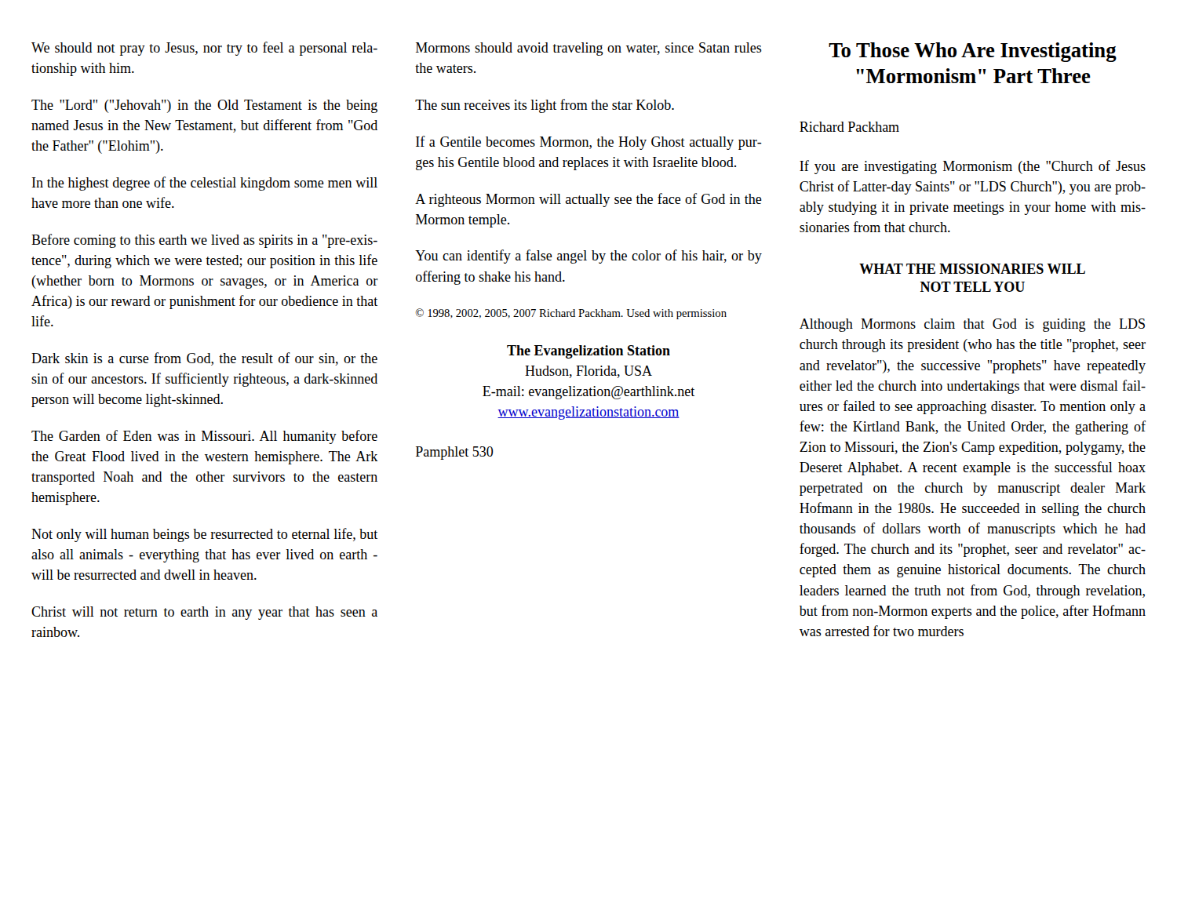We should not pray to Jesus, nor try to feel a personal relationship with him.
The "Lord" ("Jehovah") in the Old Testament is the being named Jesus in the New Testament, but different from "God the Father" ("Elohim").
In the highest degree of the celestial kingdom some men will have more than one wife.
Before coming to this earth we lived as spirits in a "pre-existence", during which we were tested; our position in this life (whether born to Mormons or savages, or in America or Africa) is our reward or punishment for our obedience in that life.
Dark skin is a curse from God, the result of our sin, or the sin of our ancestors. If sufficiently righteous, a dark-skinned person will become light-skinned.
The Garden of Eden was in Missouri. All humanity before the Great Flood lived in the western hemisphere. The Ark transported Noah and the other survivors to the eastern hemisphere.
Not only will human beings be resurrected to eternal life, but also all animals - everything that has ever lived on earth - will be resurrected and dwell in heaven.
Christ will not return to earth in any year that has seen a rainbow.
Mormons should avoid traveling on water, since Satan rules the waters.
The sun receives its light from the star Kolob.
If a Gentile becomes Mormon, the Holy Ghost actually purges his Gentile blood and replaces it with Israelite blood.
A righteous Mormon will actually see the face of God in the Mormon temple.
You can identify a false angel by the color of his hair, or by offering to shake his hand.
© 1998, 2002, 2005, 2007 Richard Packham. Used with permission
The Evangelization Station
Hudson, Florida, USA
E-mail: evangelization@earthlink.net
www.evangelizationstation.com
Pamphlet 530
To Those Who Are Investigating
"Mormonism" Part Three
Richard Packham
If you are investigating Mormonism (the "Church of Jesus Christ of Latter-day Saints" or "LDS Church"), you are probably studying it in private meetings in your home with missionaries from that church.
WHAT THE MISSIONARIES WILL
NOT TELL YOU
Although Mormons claim that God is guiding the LDS church through its president (who has the title "prophet, seer and revelator"), the successive "prophets" have repeatedly either led the church into undertakings that were dismal failures or failed to see approaching disaster. To mention only a few: the Kirtland Bank, the United Order, the gathering of Zion to Missouri, the Zion's Camp expedition, polygamy, the Deseret Alphabet. A recent example is the successful hoax perpetrated on the church by manuscript dealer Mark Hofmann in the 1980s. He succeeded in selling the church thousands of dollars worth of manuscripts which he had forged. The church and its "prophet, seer and revelator" accepted them as genuine historical documents. The church leaders learned the truth not from God, through revelation, but from non-Mormon experts and the police, after Hofmann was arrested for two murders